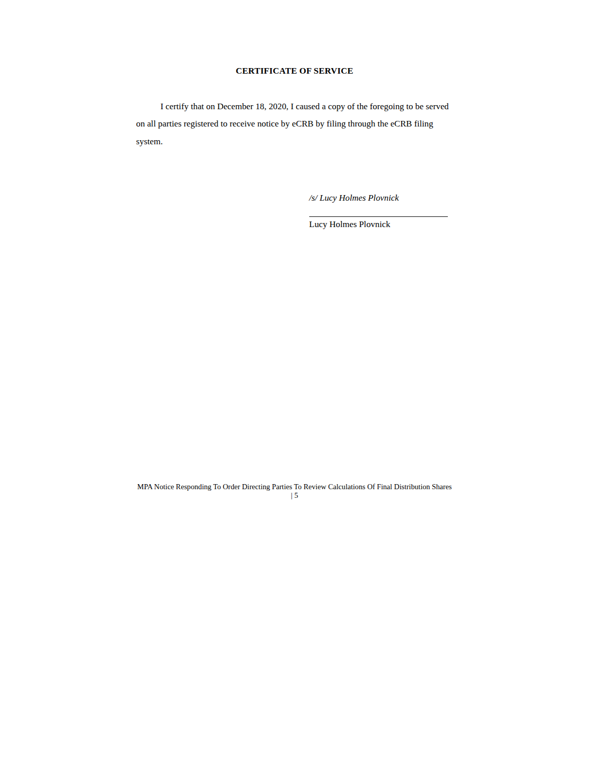CERTIFICATE OF SERVICE
I certify that on December 18, 2020, I caused a copy of the foregoing to be served on all parties registered to receive notice by eCRB by filing through the eCRB filing system.
/s/ Lucy Holmes Plovnick
Lucy Holmes Plovnick
MPA Notice Responding To Order Directing Parties To Review Calculations Of Final Distribution Shares | 5